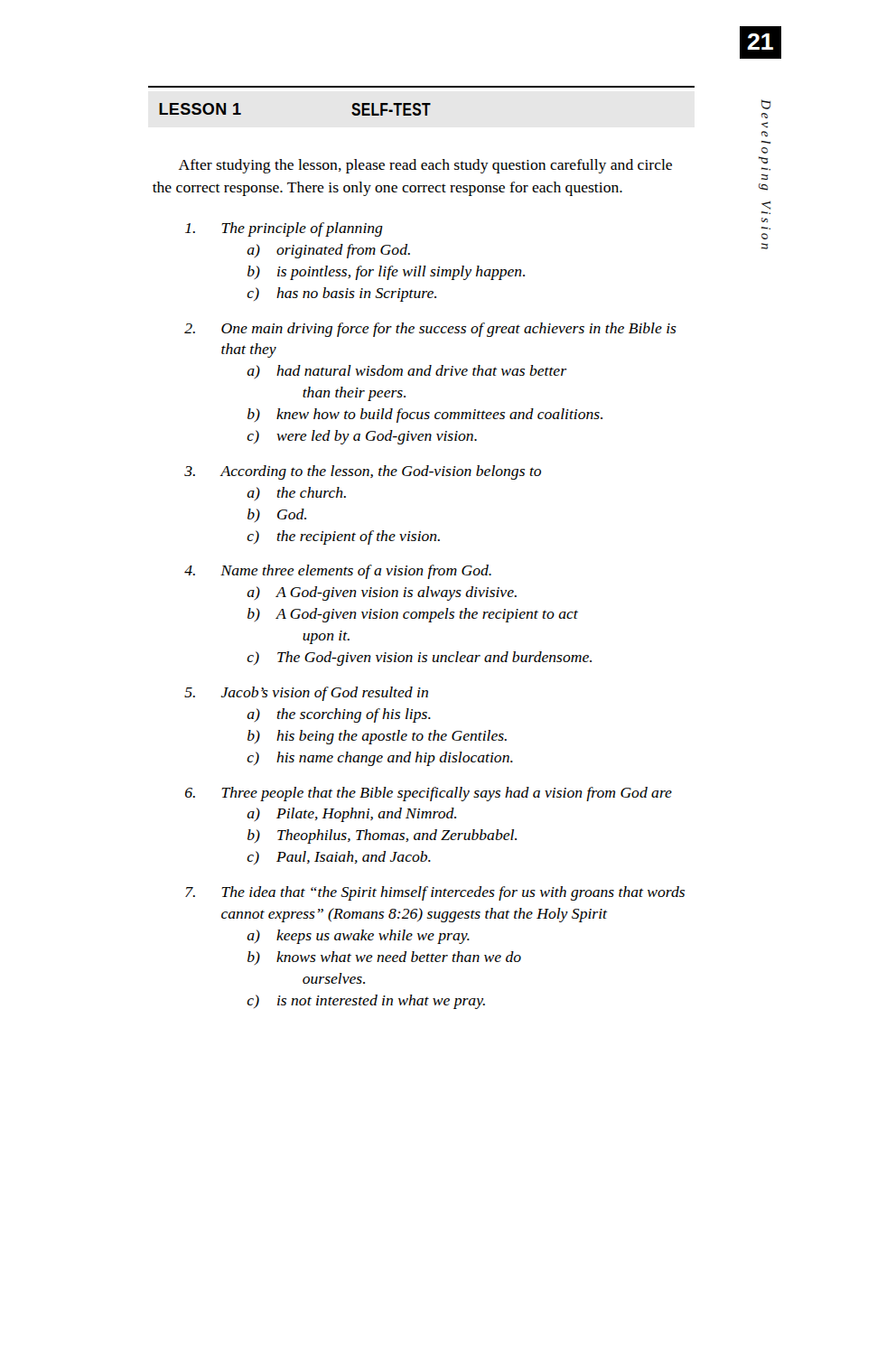21
Developing Vision
LESSON 1
SELF-TEST
After studying the lesson, please read each study question carefully and circle the correct response. There is only one correct response for each question.
The principle of planning
originated from God.
is pointless, for life will simply happen.
has no basis in Scripture.
One main driving force for the success of great achievers in the Bible is that they
had natural wisdom and drive that was better than their peers.
knew how to build focus committees and coalitions.
were led by a God-given vision.
According to the lesson, the God-vision belongs to
the church.
God.
the recipient of the vision.
Name three elements of a vision from God.
A God-given vision is always divisive.
A God-given vision compels the recipient to act upon it.
The God-given vision is unclear and burdensome.
Jacob’s vision of God resulted in
the scorching of his lips.
his being the apostle to the Gentiles.
his name change and hip dislocation.
Three people that the Bible specifically says had a vision from God are
Pilate, Hophni, and Nimrod.
Theophilus, Thomas, and Zerubbabel.
Paul, Isaiah, and Jacob.
The idea that “the Spirit himself intercedes for us with groans that words cannot express” (Romans 8:26) suggests that the Holy Spirit
keeps us awake while we pray.
knows what we need better than we do ourselves.
is not interested in what we pray.